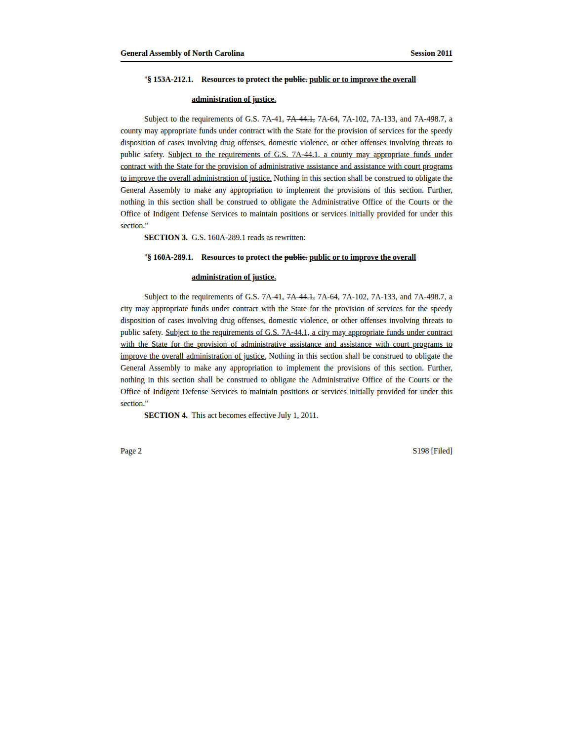General Assembly of North Carolina Session 2011
"§ 153A-212.1. Resources to protect the public. public or to improve the overall
administration of justice.
Subject to the requirements of G.S. 7A-41, 7A-44.1, 7A-64, 7A-102, 7A-133, and 7A-498.7, a county may appropriate funds under contract with the State for the provision of services for the speedy disposition of cases involving drug offenses, domestic violence, or other offenses involving threats to public safety. Subject to the requirements of G.S. 7A-44.1, a county may appropriate funds under contract with the State for the provision of administrative assistance and assistance with court programs to improve the overall administration of justice. Nothing in this section shall be construed to obligate the General Assembly to make any appropriation to implement the provisions of this section. Further, nothing in this section shall be construed to obligate the Administrative Office of the Courts or the Office of Indigent Defense Services to maintain positions or services initially provided for under this section."
SECTION 3. G.S. 160A-289.1 reads as rewritten:
"§ 160A-289.1. Resources to protect the public. public or to improve the overall
administration of justice.
Subject to the requirements of G.S. 7A-41, 7A-44.1, 7A-64, 7A-102, 7A-133, and 7A-498.7, a city may appropriate funds under contract with the State for the provision of services for the speedy disposition of cases involving drug offenses, domestic violence, or other offenses involving threats to public safety. Subject to the requirements of G.S. 7A-44.1, a city may appropriate funds under contract with the State for the provision of administrative assistance and assistance with court programs to improve the overall administration of justice. Nothing in this section shall be construed to obligate the General Assembly to make any appropriation to implement the provisions of this section. Further, nothing in this section shall be construed to obligate the Administrative Office of the Courts or the Office of Indigent Defense Services to maintain positions or services initially provided for under this section."
SECTION 4. This act becomes effective July 1, 2011.
Page 2 S198 [Filed]